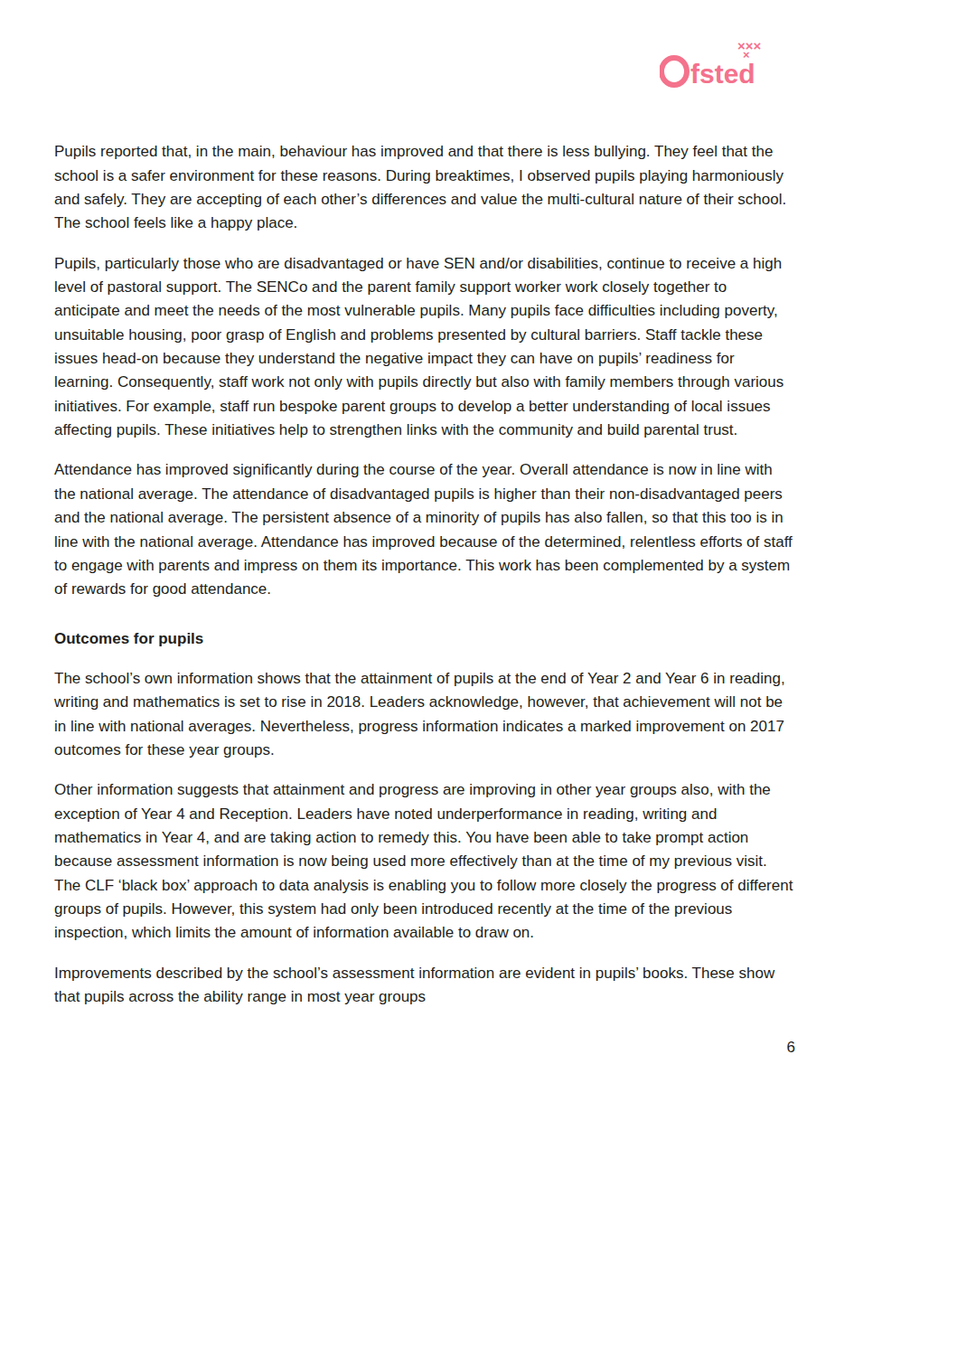××× × fsted
Pupils reported that, in the main, behaviour has improved and that there is less bullying. They feel that the school is a safer environment for these reasons. During breaktimes, I observed pupils playing harmoniously and safely. They are accepting of each other’s differences and value the multi-cultural nature of their school. The school feels like a happy place.
Pupils, particularly those who are disadvantaged or have SEN and/or disabilities, continue to receive a high level of pastoral support. The SENCo and the parent family support worker work closely together to anticipate and meet the needs of the most vulnerable pupils. Many pupils face difficulties including poverty, unsuitable housing, poor grasp of English and problems presented by cultural barriers. Staff tackle these issues head-on because they understand the negative impact they can have on pupils’ readiness for learning. Consequently, staff work not only with pupils directly but also with family members through various initiatives. For example, staff run bespoke parent groups to develop a better understanding of local issues affecting pupils. These initiatives help to strengthen links with the community and build parental trust.
Attendance has improved significantly during the course of the year. Overall attendance is now in line with the national average. The attendance of disadvantaged pupils is higher than their non-disadvantaged peers and the national average. The persistent absence of a minority of pupils has also fallen, so that this too is in line with the national average. Attendance has improved because of the determined, relentless efforts of staff to engage with parents and impress on them its importance. This work has been complemented by a system of rewards for good attendance.
Outcomes for pupils
The school’s own information shows that the attainment of pupils at the end of Year 2 and Year 6 in reading, writing and mathematics is set to rise in 2018. Leaders acknowledge, however, that achievement will not be in line with national averages. Nevertheless, progress information indicates a marked improvement on 2017 outcomes for these year groups.
Other information suggests that attainment and progress are improving in other year groups also, with the exception of Year 4 and Reception. Leaders have noted underperformance in reading, writing and mathematics in Year 4, and are taking action to remedy this. You have been able to take prompt action because assessment information is now being used more effectively than at the time of my previous visit. The CLF ‘black box’ approach to data analysis is enabling you to follow more closely the progress of different groups of pupils. However, this system had only been introduced recently at the time of the previous inspection, which limits the amount of information available to draw on.
Improvements described by the school’s assessment information are evident in pupils’ books. These show that pupils across the ability range in most year groups
6